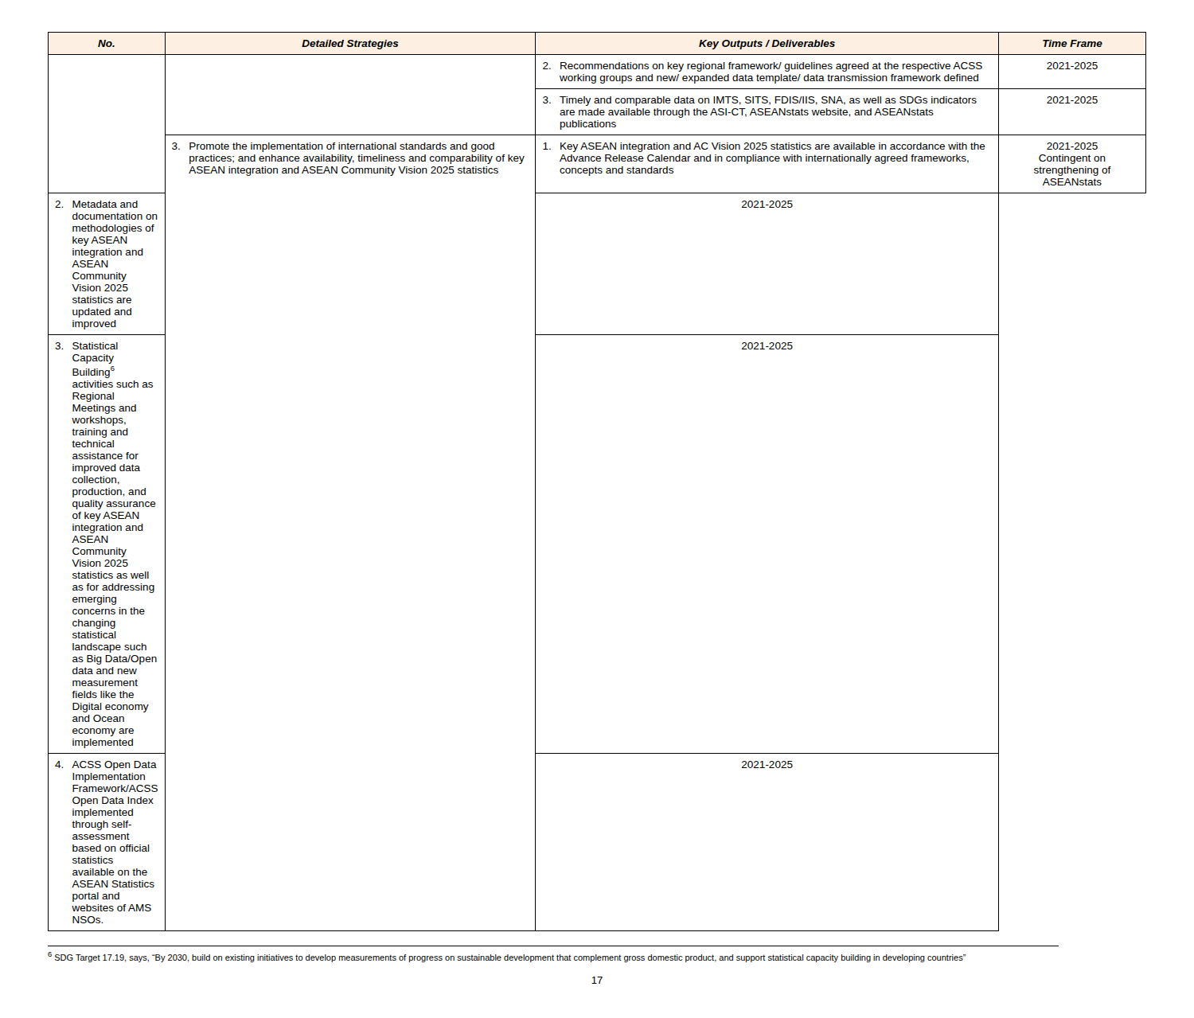| No. | Detailed Strategies | Key Outputs / Deliverables | Time Frame |
| --- | --- | --- | --- |
| | | 2. Recommendations on key regional framework/ guidelines agreed at the respective ACSS working groups and new/ expanded data template/ data transmission framework defined | 2021-2025 |
| 3. Timely and comparable data on IMTS, SITS, FDIS/IIS, SNA, as well as SDGs indicators are made available through the ASI-CT, ASEANstats website, and ASEANstats publications | 2021-2025 |
| 3. Promote the implementation of international standards and good practices; and enhance availability, timeliness and comparability of key ASEAN integration and ASEAN Community Vision 2025 statistics | 1. Key ASEAN integration and AC Vision 2025 statistics are available in accordance with the Advance Release Calendar and in compliance with internationally agreed frameworks, concepts and standards | 2021-2025 Contingent on strengthening of ASEANstats |
| 2. Metadata and documentation on methodologies of key ASEAN integration and ASEAN Community Vision 2025 statistics are updated and improved | 2021-2025 |
| 3. Statistical Capacity Building 6 activities such as Regional Meetings and workshops, training and technical assistance for improved data collection, production, and quality assurance of key ASEAN integration and ASEAN Community Vision 2025 statistics as well as for addressing emerging concerns in the changing statistical landscape such as Big Data/Open data and new measurement fields like the Digital economy and Ocean economy are implemented | 2021-2025 |
| 4. ACSS Open Data Implementation Framework/ACSS Open Data Index implemented through self-assessment based on official statistics available on the ASEAN Statistics portal and websites of AMS NSOs. | 2021-2025 |
6 SDG Target 17.19, says, “By 2030, build on existing initiatives to develop measurements of progress on sustainable development that complement gross domestic product, and support statistical capacity building in developing countries”
17